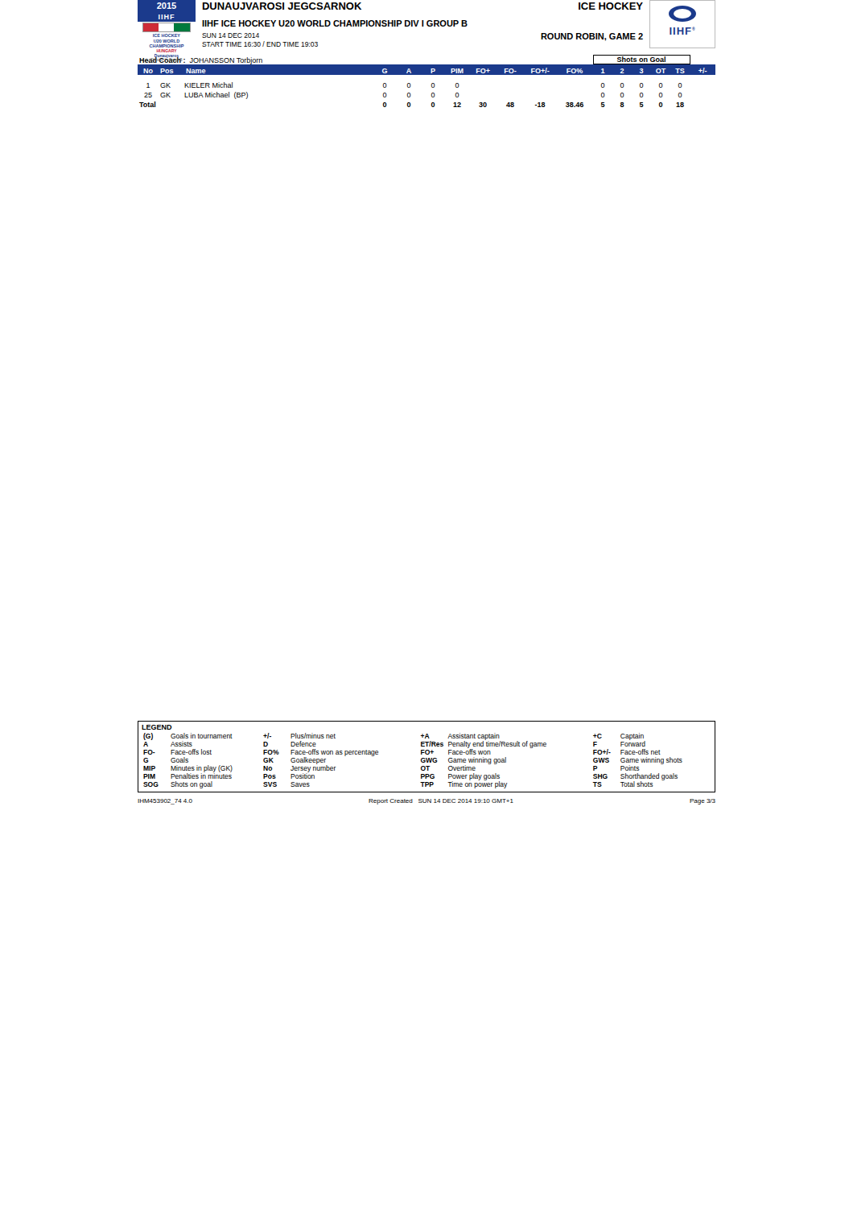2015
IIHF
ICE HOCKEY
U20 WORLD
CHAMPIONSHIP
HUNGARY
Dunaujvaros
Division I - Group B
DUNAUJVAROSI JEGCSARNOK ICE HOCKEY
IIHF ICE HOCKEY U20 WORLD CHAMPIONSHIP DIV I GROUP B
SUN 14 DEC 2014
START TIME 16:30 / END TIME 19:03
ROUND ROBIN, GAME 2
IIHF®
| Head Coach : JOHANSSON Torbjorn | | Shots on Goal | |
| No | Pos | Name | G | A | P | PIM | FO+ | FO- | FO+/- | FO% | 1 | 2 | 3 | OT | TS | +/- |
| 1 | GK | KIELER Michal | 0 | 0 | 0 | 0 | | | | | 0 | 0 | 0 | 0 | 0 | |
| 25 | GK | LUBA Michael (BP) | 0 | 0 | 0 | 0 | | | | | 0 | 0 | 0 | 0 | 0 | |
| Total | 0 | 0 | 0 | 12 | 30 | 48 | -18 | 38.46 | 5 | 8 | 5 | 0 | 18 | |
LEGEND
| (G) | Goals in tournament | +/- | Plus/minus net | +A | Assistant captain | +C | Captain |
| A | Assists | D | Defence | ET/Res | Penalty end time/Result of game | F | Forward |
| FO- | Face-offs lost | FO% | Face-offs won as percentage | FO+ | Face-offs won | FO+/- | Face-offs net |
| G | Goals | GK | Goalkeeper | GWG | Game winning goal | GWS | Game winning shots |
| MIP | Minutes in play (GK) | No | Jersey number | OT | Overtime | P | Points |
| PIM | Penalties in minutes | Pos | Position | PPG | Power play goals | SHG | Shorthanded goals |
| SOG | Shots on goal | SVS | Saves | TPP | Time on power play | TS | Total shots |
IHM453902_74 4.0
Report Created SUN 14 DEC 2014 19:10 GMT+1
Page 3/3